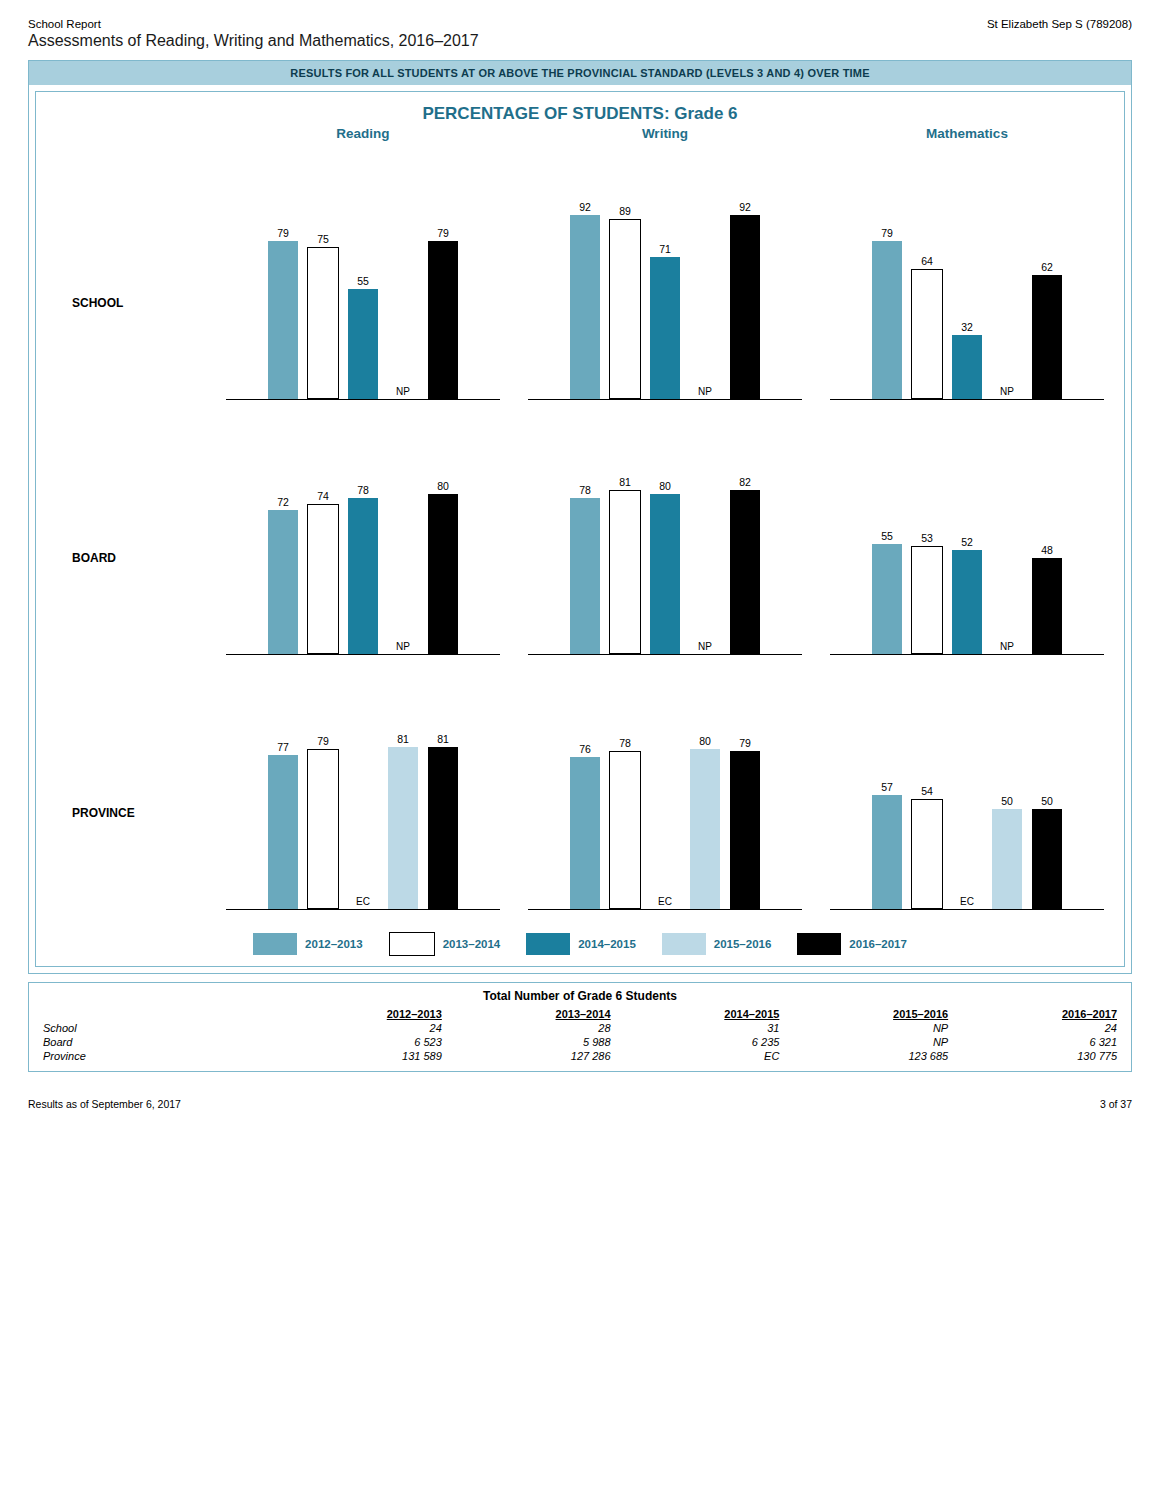School Report
St Elizabeth Sep S (789208)
Assessments of Reading, Writing and Mathematics, 2016–2017
RESULTS FOR ALL STUDENTS AT OR ABOVE THE PROVINCIAL STANDARD (LEVELS 3 AND 4) OVER TIME
PERCENTAGE OF STUDENTS: Grade 6
Reading
Writing
Mathematics
SCHOOL
79
75
55
NP
79
92
89
71
NP
92
79
64
32
NP
62
BOARD
72
74
78
NP
80
78
81
80
NP
82
55
53
52
NP
48
PROVINCE
77
79
EC
81
81
76
78
EC
80
79
57
54
EC
50
50
2012–2013
2013–2014
2014–2015
2015–2016
2016–2017
Total Number of Grade 6 Students
| | 2012–2013 | 2013–2014 | 2014–2015 | 2015–2016 | 2016–2017 |
| --- | --- | --- | --- | --- | --- |
| School | 24 | 28 | 31 | NP | 24 |
| Board | 6 523 | 5 988 | 6 235 | NP | 6 321 |
| Province | 131 589 | 127 286 | EC | 123 685 | 130 775 |
Results as of September 6, 2017
3 of 37